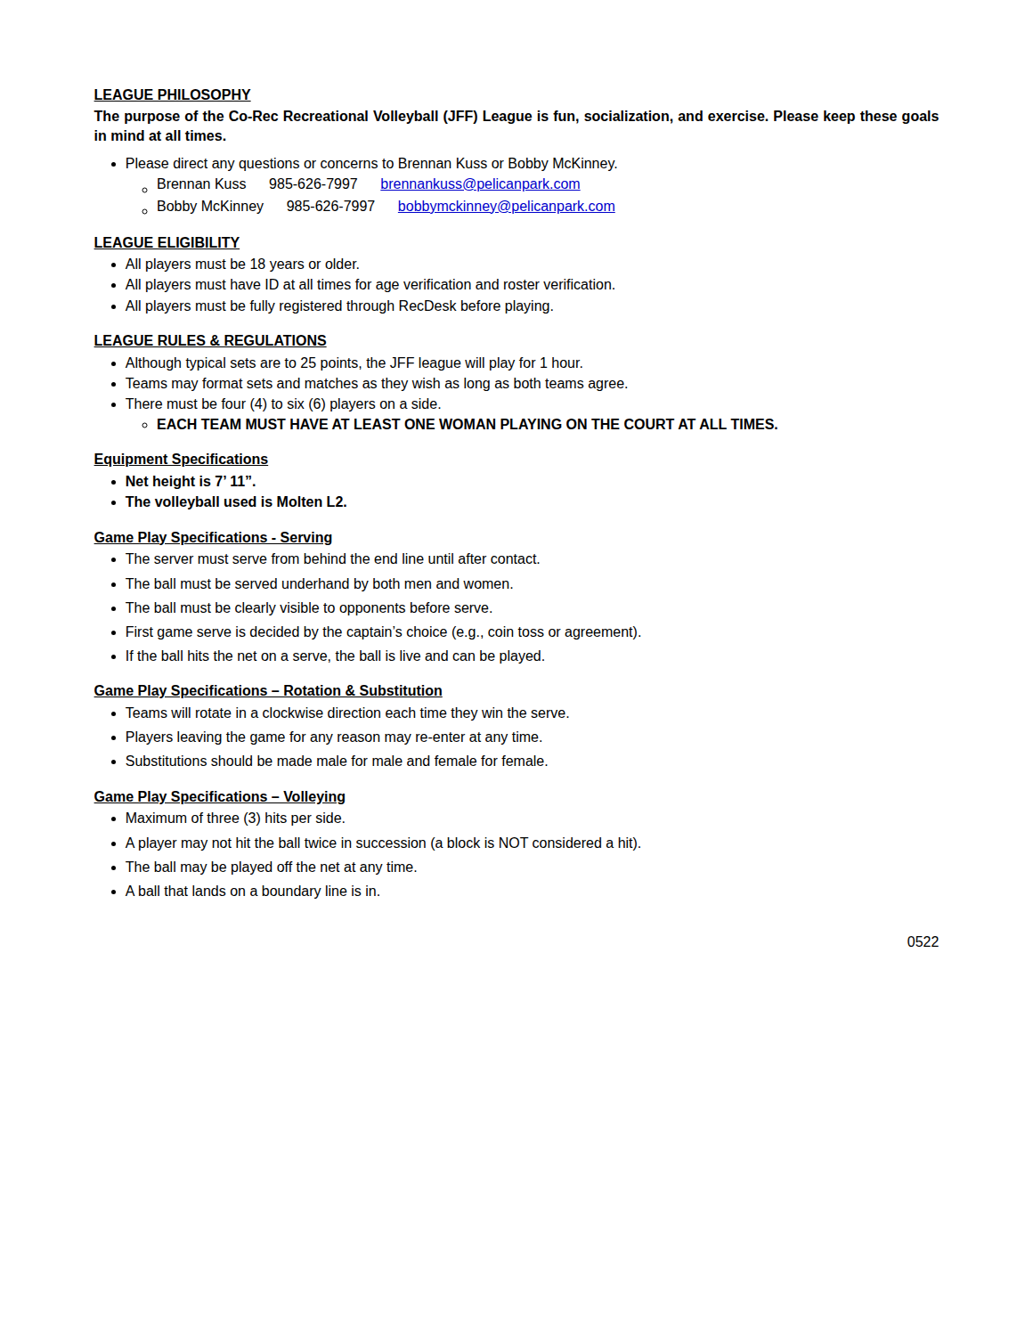LEAGUE PHILOSOPHY
The purpose of the Co-Rec Recreational Volleyball (JFF) League is fun, socialization, and exercise. Please keep these goals in mind at all times.
Please direct any questions or concerns to Brennan Kuss or Bobby McKinney.
| Brennan Kuss | 985-626-7997 | brennankuss@pelicanpark.com |
| Bobby McKinney | 985-626-7997 | bobbymckinney@pelicanpark.com |
LEAGUE ELIGIBILITY
All players must be 18 years or older.
All players must have ID at all times for age verification and roster verification.
All players must be fully registered through RecDesk before playing.
LEAGUE RULES & REGULATIONS
Although typical sets are to 25 points, the JFF league will play for 1 hour.
Teams may format sets and matches as they wish as long as both teams agree.
There must be four (4) to six (6) players on a side.
EACH TEAM MUST HAVE AT LEAST ONE WOMAN PLAYING ON THE COURT AT ALL TIMES.
Equipment Specifications
Net height is 7’ 11”.
The volleyball used is Molten L2.
Game Play Specifications - Serving
The server must serve from behind the end line until after contact.
The ball must be served underhand by both men and women.
The ball must be clearly visible to opponents before serve.
First game serve is decided by the captain’s choice (e.g., coin toss or agreement).
If the ball hits the net on a serve, the ball is live and can be played.
Game Play Specifications – Rotation & Substitution
Teams will rotate in a clockwise direction each time they win the serve.
Players leaving the game for any reason may re-enter at any time.
Substitutions should be made male for male and female for female.
Game Play Specifications – Volleying
Maximum of three (3) hits per side.
A player may not hit the ball twice in succession (a block is NOT considered a hit).
The ball may be played off the net at any time.
A ball that lands on a boundary line is in.
0522